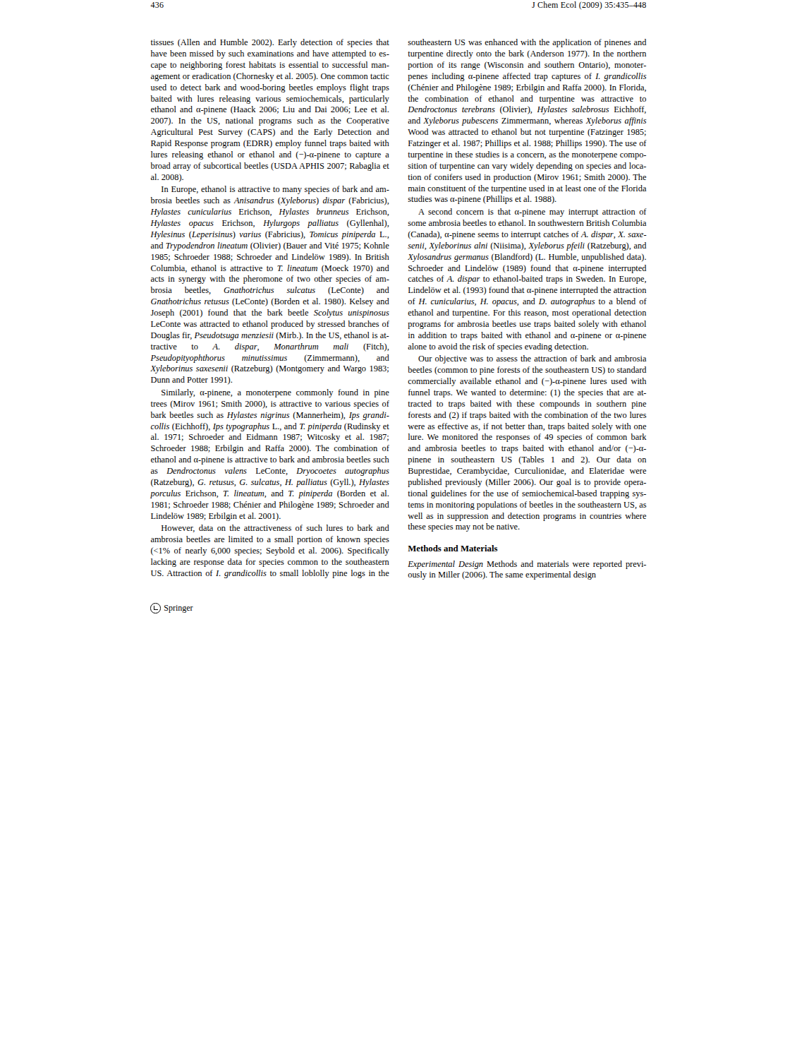436 J Chem Ecol (2009) 35:435–448
tissues (Allen and Humble 2002). Early detection of species that have been missed by such examinations and have attempted to escape to neighboring forest habitats is essential to successful management or eradication (Chornesky et al. 2005). One common tactic used to detect bark and wood-boring beetles employs flight traps baited with lures releasing various semiochemicals, particularly ethanol and α-pinene (Haack 2006; Liu and Dai 2006; Lee et al. 2007). In the US, national programs such as the Cooperative Agricultural Pest Survey (CAPS) and the Early Detection and Rapid Response program (EDRR) employ funnel traps baited with lures releasing ethanol or ethanol and (−)-α-pinene to capture a broad array of subcortical beetles (USDA APHIS 2007; Rabaglia et al. 2008).
In Europe, ethanol is attractive to many species of bark and ambrosia beetles such as Anisandrus (Xyleborus) dispar (Fabricius), Hylastes cunicularius Erichson, Hylastes brunneus Erichson, Hylastes opacus Erichson, Hylurgops palliatus (Gyllenhal), Hylesinus (Leperisinus) varius (Fabricius), Tomicus piniperda L., and Trypodendron lineatum (Olivier) (Bauer and Vité 1975; Kohnle 1985; Schroeder 1988; Schroeder and Lindelöw 1989). In British Columbia, ethanol is attractive to T. lineatum (Moeck 1970) and acts in synergy with the pheromone of two other species of ambrosia beetles, Gnathotrichus sulcatus (LeConte) and Gnathotrichus retusus (LeConte) (Borden et al. 1980). Kelsey and Joseph (2001) found that the bark beetle Scolytus unispinosus LeConte was attracted to ethanol produced by stressed branches of Douglas fir, Pseudotsuga menziesii (Mirb.). In the US, ethanol is attractive to A. dispar, Monarthrum mali (Fitch), Pseudopityophthorus minutissimus (Zimmermann), and Xyleborinus saxesenii (Ratzeburg) (Montgomery and Wargo 1983; Dunn and Potter 1991).
Similarly, α-pinene, a monoterpene commonly found in pine trees (Mirov 1961; Smith 2000), is attractive to various species of bark beetles such as Hylastes nigrinus (Mannerheim), Ips grandicollis (Eichhoff), Ips typographus L., and T. piniperda (Rudinsky et al. 1971; Schroeder and Eidmann 1987; Witcosky et al. 1987; Schroeder 1988; Erbilgin and Raffa 2000). The combination of ethanol and α-pinene is attractive to bark and ambrosia beetles such as Dendroctonus valens LeConte, Dryocoetes autographus (Ratzeburg), G. retusus, G. sulcatus, H. palliatus (Gyll.), Hylastes porculus Erichson, T. lineatum, and T. piniperda (Borden et al. 1981; Schroeder 1988; Chénier and Philogène 1989; Schroeder and Lindelöw 1989; Erbilgin et al. 2001).
However, data on the attractiveness of such lures to bark and ambrosia beetles are limited to a small portion of known species (<1% of nearly 6,000 species; Seybold et al. 2006). Specifically lacking are response data for species common to the southeastern US. Attraction of I. grandicollis to small loblolly pine logs in the southeastern US was enhanced with the application of pinenes and turpentine directly onto the bark (Anderson 1977). In the northern portion of its range (Wisconsin and southern Ontario), monoterpenes including α-pinene affected trap captures of I. grandicollis (Chénier and Philogène 1989; Erbilgin and Raffa 2000). In Florida, the combination of ethanol and turpentine was attractive to Dendroctonus terebrans (Olivier), Hylastes salebrosus Eichhoff, and Xyleborus pubescens Zimmermann, whereas Xyleborus affinis Wood was attracted to ethanol but not turpentine (Fatzinger 1985; Fatzinger et al. 1987; Phillips et al. 1988; Phillips 1990). The use of turpentine in these studies is a concern, as the monoterpene composition of turpentine can vary widely depending on species and location of conifers used in production (Mirov 1961; Smith 2000). The main constituent of the turpentine used in at least one of the Florida studies was α-pinene (Phillips et al. 1988).
A second concern is that α-pinene may interrupt attraction of some ambrosia beetles to ethanol. In southwestern British Columbia (Canada), α-pinene seems to interrupt catches of A. dispar, X. saxesenii, Xyleborinus alni (Niisima), Xyleborus pfeili (Ratzeburg), and Xylosandrus germanus (Blandford) (L. Humble, unpublished data). Schroeder and Lindelöw (1989) found that α-pinene interrupted catches of A. dispar to ethanol-baited traps in Sweden. In Europe, Lindelöw et al. (1993) found that α-pinene interrupted the attraction of H. cunicularius, H. opacus, and D. autographus to a blend of ethanol and turpentine. For this reason, most operational detection programs for ambrosia beetles use traps baited solely with ethanol in addition to traps baited with ethanol and α-pinene or α-pinene alone to avoid the risk of species evading detection.
Our objective was to assess the attraction of bark and ambrosia beetles (common to pine forests of the southeastern US) to standard commercially available ethanol and (−)-α-pinene lures used with funnel traps. We wanted to determine: (1) the species that are attracted to traps baited with these compounds in southern pine forests and (2) if traps baited with the combination of the two lures were as effective as, if not better than, traps baited solely with one lure. We monitored the responses of 49 species of common bark and ambrosia beetles to traps baited with ethanol and/or (−)-α-pinene in southeastern US (Tables 1 and 2). Our data on Buprestidae, Cerambycidae, Curculionidae, and Elateridae were published previously (Miller 2006). Our goal is to provide operational guidelines for the use of semiochemical-based trapping systems in monitoring populations of beetles in the southeastern US, as well as in suppression and detection programs in countries where these species may not be native.
Methods and Materials
Experimental Design Methods and materials were reported previously in Miller (2006). The same experimental design
Springer